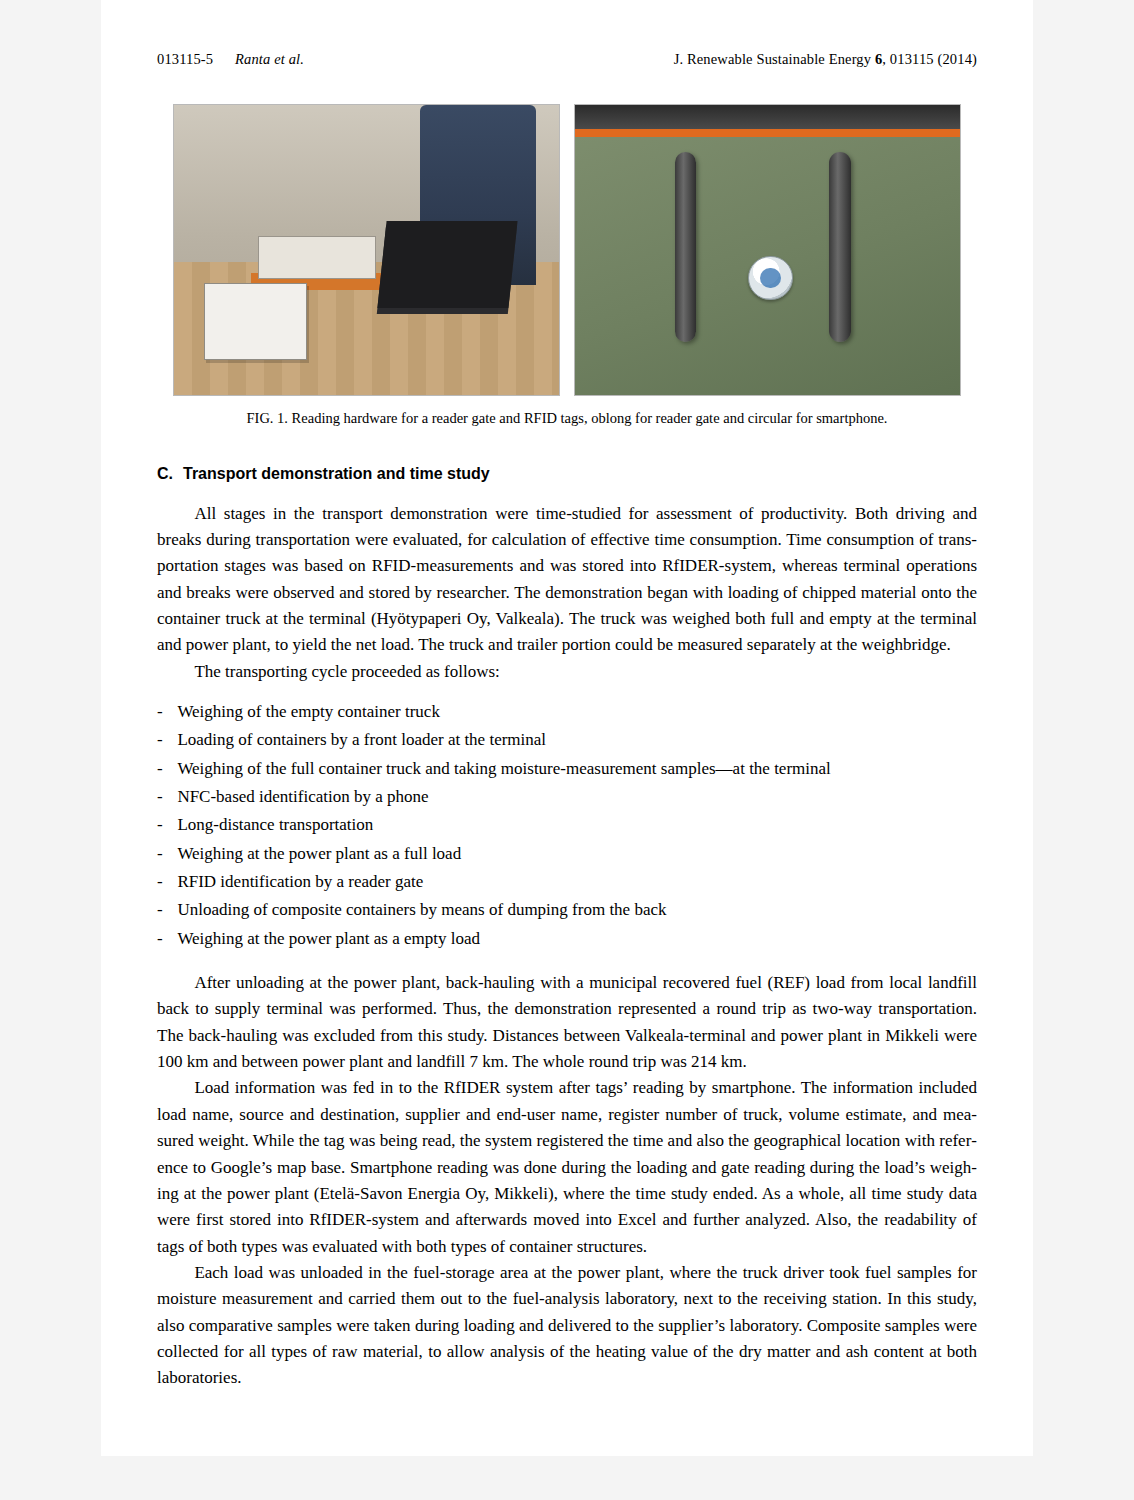013115-5 Ranta et al.
J. Renewable Sustainable Energy 6, 013115 (2014)
FIG. 1. Reading hardware for a reader gate and RFID tags, oblong for reader gate and circular for smartphone.
C. Transport demonstration and time study
All stages in the transport demonstration were time-studied for assessment of productivity. Both driving and breaks during transportation were evaluated, for calculation of effective time consumption. Time consumption of transportation stages was based on RFID-measurements and was stored into RfIDER-system, whereas terminal operations and breaks were observed and stored by researcher. The demonstration began with loading of chipped material onto the container truck at the terminal (Hyötypaperi Oy, Valkeala). The truck was weighed both full and empty at the terminal and power plant, to yield the net load. The truck and trailer portion could be measured separately at the weighbridge.
The transporting cycle proceeded as follows:
Weighing of the empty container truck
Loading of containers by a front loader at the terminal
Weighing of the full container truck and taking moisture-measurement samples—at the terminal
NFC-based identification by a phone
Long-distance transportation
Weighing at the power plant as a full load
RFID identification by a reader gate
Unloading of composite containers by means of dumping from the back
Weighing at the power plant as a empty load
After unloading at the power plant, back-hauling with a municipal recovered fuel (REF) load from local landfill back to supply terminal was performed. Thus, the demonstration represented a round trip as two-way transportation. The back-hauling was excluded from this study. Distances between Valkeala-terminal and power plant in Mikkeli were 100 km and between power plant and landfill 7 km. The whole round trip was 214 km.
Load information was fed in to the RfIDER system after tags’ reading by smartphone. The information included load name, source and destination, supplier and end-user name, register number of truck, volume estimate, and measured weight. While the tag was being read, the system registered the time and also the geographical location with reference to Google’s map base. Smartphone reading was done during the loading and gate reading during the load’s weighing at the power plant (Etelä-Savon Energia Oy, Mikkeli), where the time study ended. As a whole, all time study data were first stored into RfIDER-system and afterwards moved into Excel and further analyzed. Also, the readability of tags of both types was evaluated with both types of container structures.
Each load was unloaded in the fuel-storage area at the power plant, where the truck driver took fuel samples for moisture measurement and carried them out to the fuel-analysis laboratory, next to the receiving station. In this study, also comparative samples were taken during loading and delivered to the supplier’s laboratory. Composite samples were collected for all types of raw material, to allow analysis of the heating value of the dry matter and ash content at both laboratories.